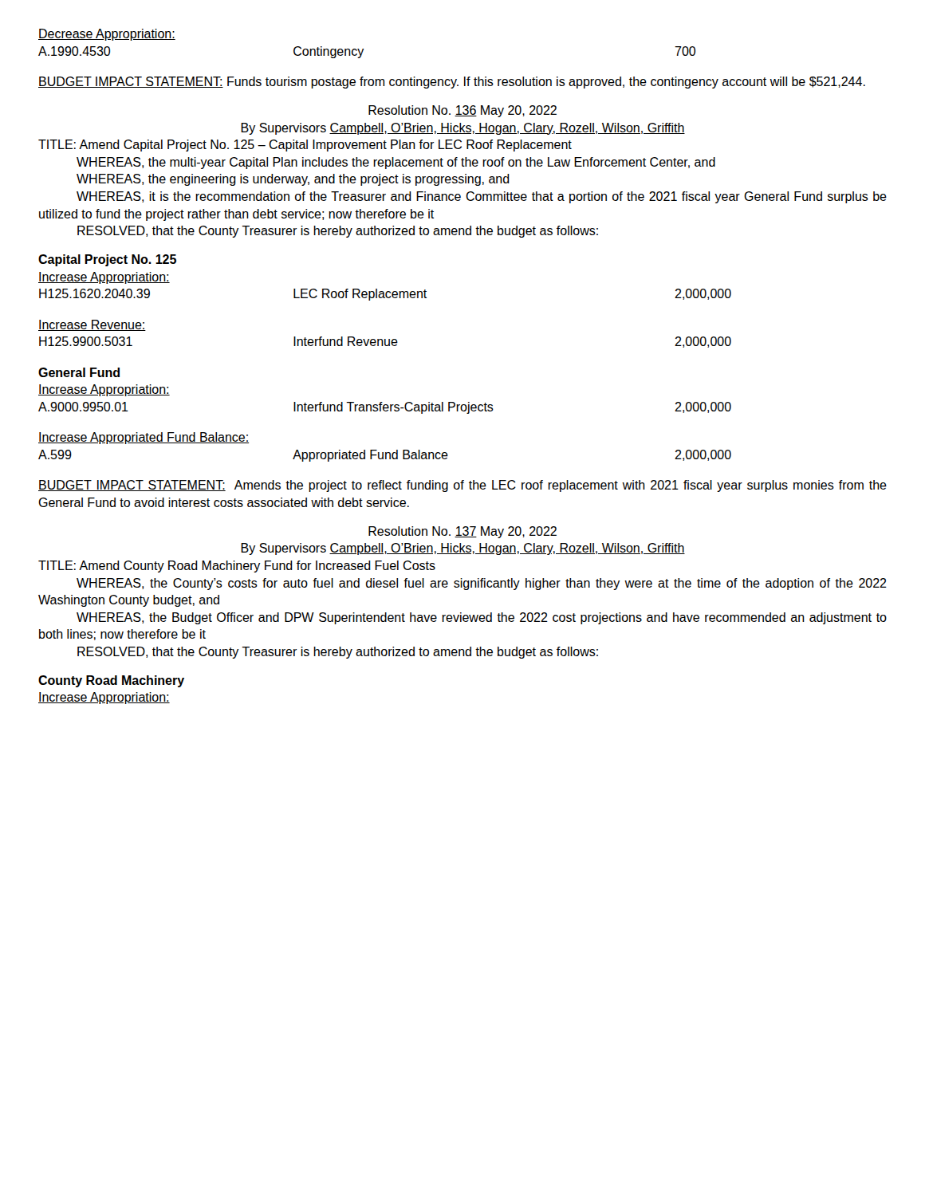Decrease Appropriation:
| A.1990.4530 | Contingency | 700 |
BUDGET IMPACT STATEMENT: Funds tourism postage from contingency. If this resolution is approved, the contingency account will be $521,244.
Resolution No. 136 May 20, 2022
By Supervisors Campbell, O’Brien, Hicks, Hogan, Clary, Rozell, Wilson, Griffith
TITLE: Amend Capital Project No. 125 – Capital Improvement Plan for LEC Roof Replacement
WHEREAS, the multi-year Capital Plan includes the replacement of the roof on the Law Enforcement Center, and
WHEREAS, the engineering is underway, and the project is progressing, and
WHEREAS, it is the recommendation of the Treasurer and Finance Committee that a portion of the 2021 fiscal year General Fund surplus be utilized to fund the project rather than debt service; now therefore be it
RESOLVED, that the County Treasurer is hereby authorized to amend the budget as follows:
Capital Project No. 125
Increase Appropriation:
| H125.1620.2040.39 | LEC Roof Replacement | 2,000,000 |
Increase Revenue:
| H125.9900.5031 | Interfund Revenue | 2,000,000 |
General Fund
Increase Appropriation:
| A.9000.9950.01 | Interfund Transfers-Capital Projects | 2,000,000 |
Increase Appropriated Fund Balance:
| A.599 | Appropriated Fund Balance | 2,000,000 |
BUDGET IMPACT STATEMENT: Amends the project to reflect funding of the LEC roof replacement with 2021 fiscal year surplus monies from the General Fund to avoid interest costs associated with debt service.
Resolution No. 137 May 20, 2022
By Supervisors Campbell, O’Brien, Hicks, Hogan, Clary, Rozell, Wilson, Griffith
TITLE: Amend County Road Machinery Fund for Increased Fuel Costs
WHEREAS, the County’s costs for auto fuel and diesel fuel are significantly higher than they were at the time of the adoption of the 2022 Washington County budget, and
WHEREAS, the Budget Officer and DPW Superintendent have reviewed the 2022 cost projections and have recommended an adjustment to both lines; now therefore be it
RESOLVED, that the County Treasurer is hereby authorized to amend the budget as follows:
County Road Machinery
Increase Appropriation: